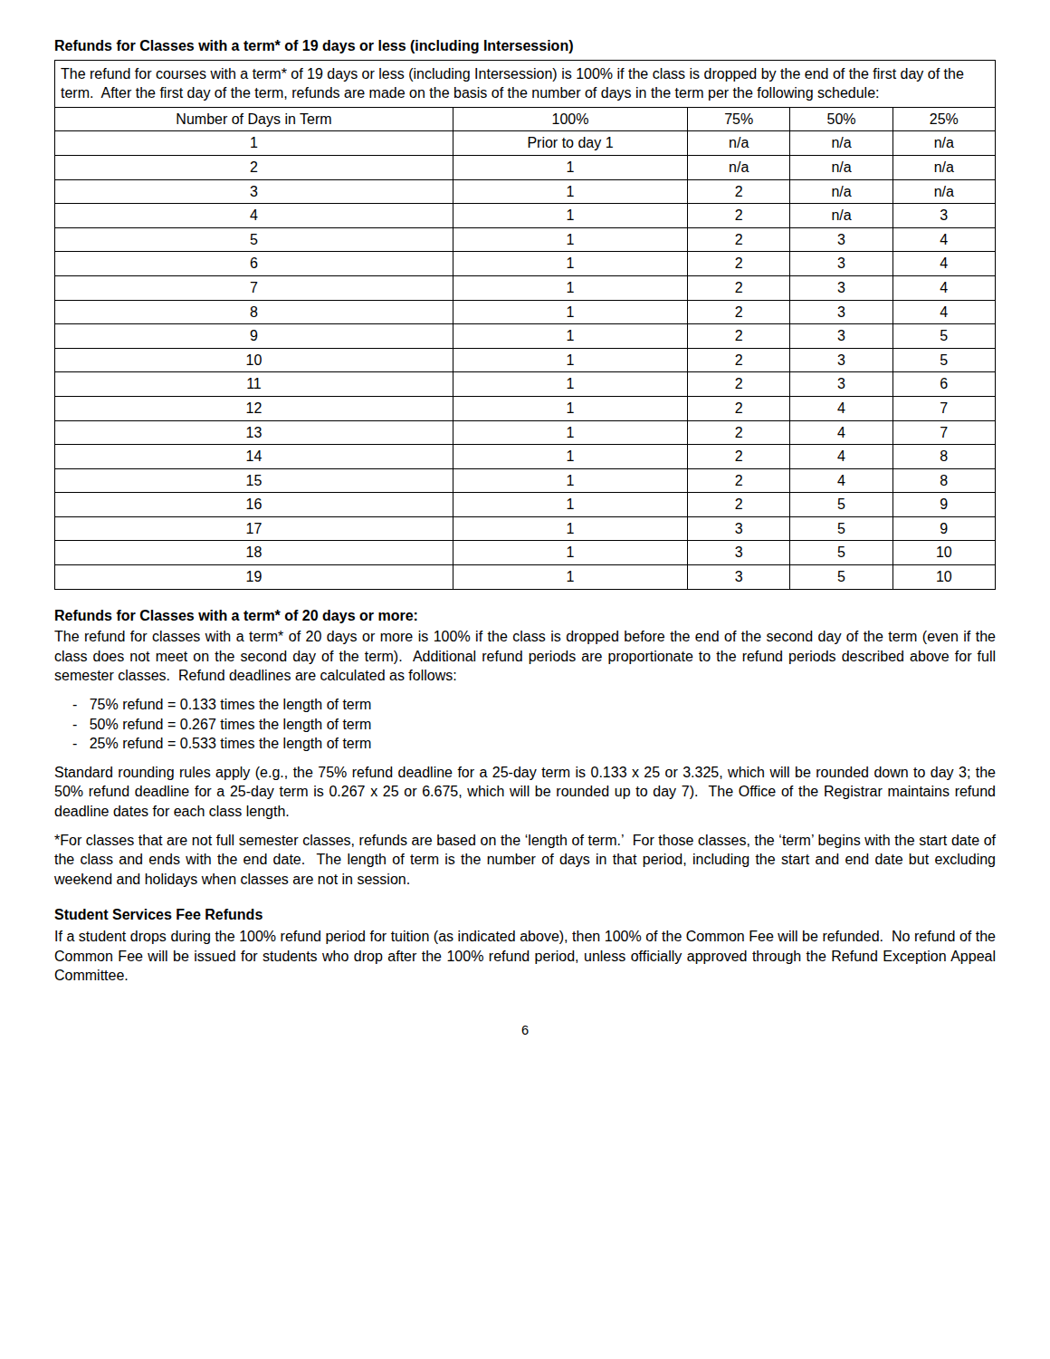Refunds for Classes with a term* of 19 days or less (including Intersession)
| The refund for courses with a term* of 19 days or less (including Intersession) is 100% if the class is dropped by the end of the first day of the term. After the first day of the term, refunds are made on the basis of the number of days in the term per the following schedule: |
| Number of Days in Term | 100% | 75% | 50% | 25% |
| 1 | Prior to day 1 | n/a | n/a | n/a |
| 2 | 1 | n/a | n/a | n/a |
| 3 | 1 | 2 | n/a | n/a |
| 4 | 1 | 2 | n/a | 3 |
| 5 | 1 | 2 | 3 | 4 |
| 6 | 1 | 2 | 3 | 4 |
| 7 | 1 | 2 | 3 | 4 |
| 8 | 1 | 2 | 3 | 4 |
| 9 | 1 | 2 | 3 | 5 |
| 10 | 1 | 2 | 3 | 5 |
| 11 | 1 | 2 | 3 | 6 |
| 12 | 1 | 2 | 4 | 7 |
| 13 | 1 | 2 | 4 | 7 |
| 14 | 1 | 2 | 4 | 8 |
| 15 | 1 | 2 | 4 | 8 |
| 16 | 1 | 2 | 5 | 9 |
| 17 | 1 | 3 | 5 | 9 |
| 18 | 1 | 3 | 5 | 10 |
| 19 | 1 | 3 | 5 | 10 |
Refunds for Classes with a term* of 20 days or more:
The refund for classes with a term* of 20 days or more is 100% if the class is dropped before the end of the second day of the term (even if the class does not meet on the second day of the term). Additional refund periods are proportionate to the refund periods described above for full semester classes. Refund deadlines are calculated as follows:
75% refund = 0.133 times the length of term
50% refund = 0.267 times the length of term
25% refund = 0.533 times the length of term
Standard rounding rules apply (e.g., the 75% refund deadline for a 25-day term is 0.133 x 25 or 3.325, which will be rounded down to day 3; the 50% refund deadline for a 25-day term is 0.267 x 25 or 6.675, which will be rounded up to day 7). The Office of the Registrar maintains refund deadline dates for each class length.
*For classes that are not full semester classes, refunds are based on the ‘length of term.’ For those classes, the ‘term’ begins with the start date of the class and ends with the end date. The length of term is the number of days in that period, including the start and end date but excluding weekend and holidays when classes are not in session.
Student Services Fee Refunds
If a student drops during the 100% refund period for tuition (as indicated above), then 100% of the Common Fee will be refunded. No refund of the Common Fee will be issued for students who drop after the 100% refund period, unless officially approved through the Refund Exception Appeal Committee.
6